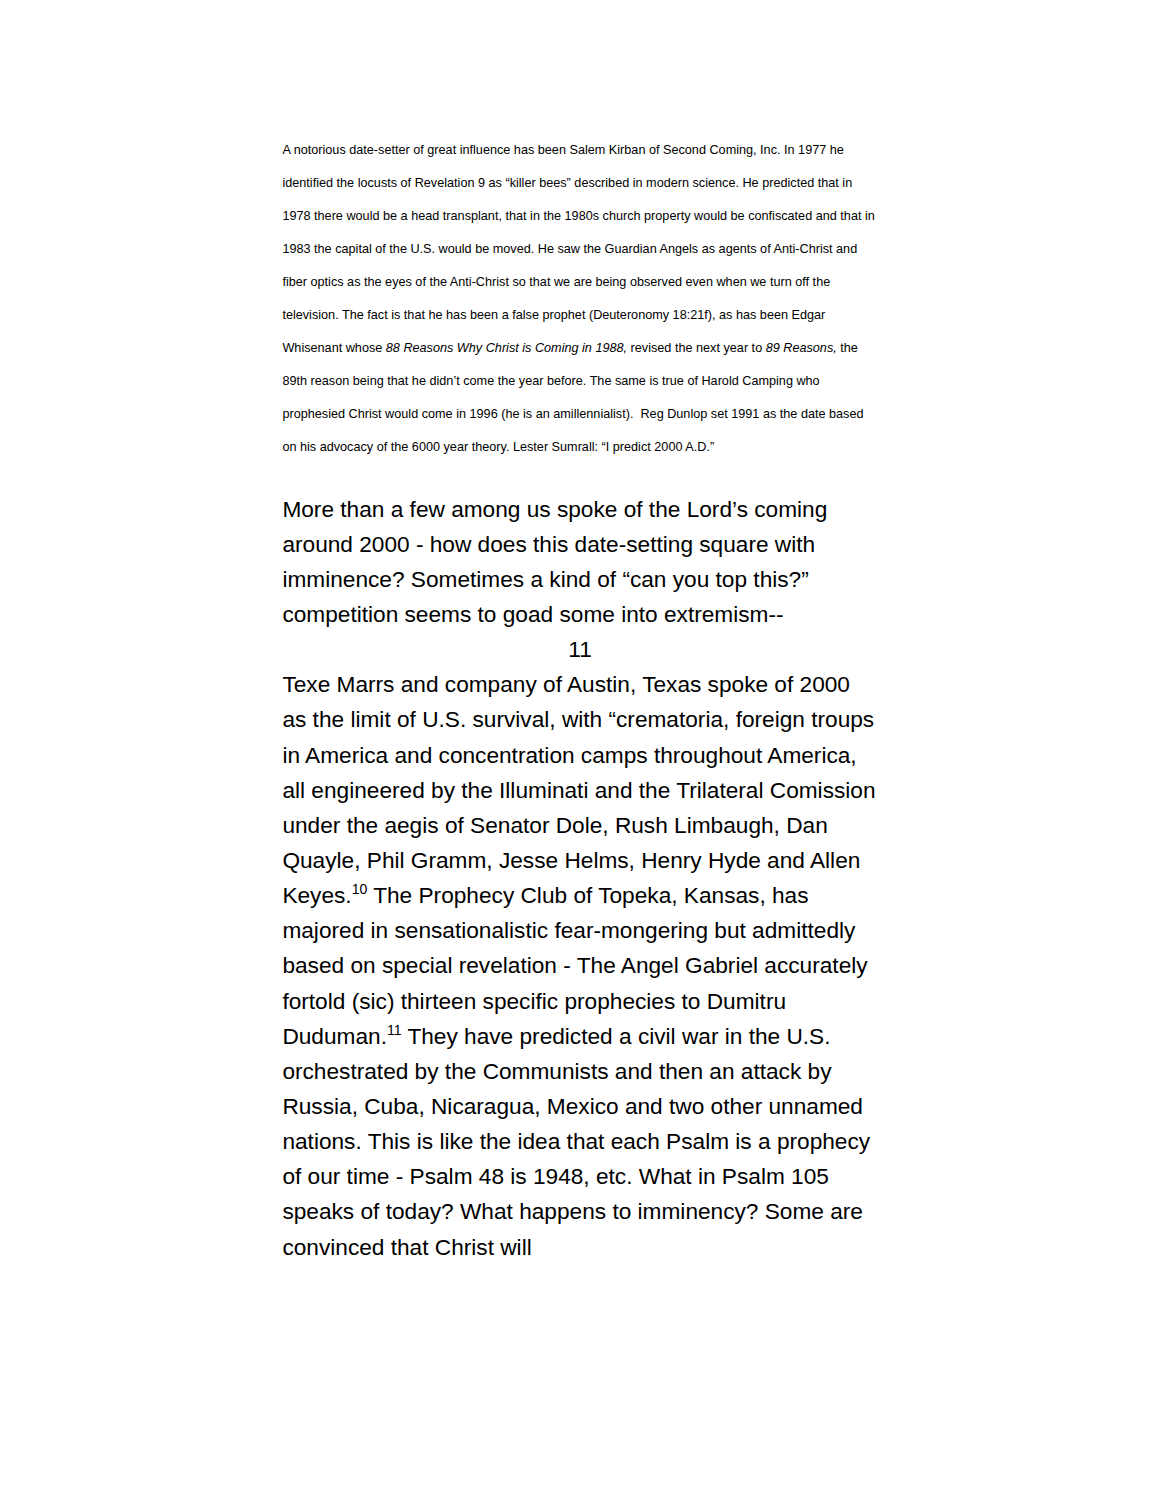A notorious date-setter of great influence has been Salem Kirban of Second Coming, Inc. In 1977 he identified the locusts of Revelation 9 as “killer bees” described in modern science. He predicted that in 1978 there would be a head transplant, that in the 1980s church property would be confiscated and that in 1983 the capital of the U.S. would be moved. He saw the Guardian Angels as agents of Anti-Christ and fiber optics as the eyes of the Anti-Christ so that we are being observed even when we turn off the television. The fact is that he has been a false prophet (Deuteronomy 18:21f), as has been Edgar Whisenant whose 88 Reasons Why Christ is Coming in 1988, revised the next year to 89 Reasons, the 89th reason being that he didn’t come the year before. The same is true of Harold Camping who prophesied Christ would come in 1996 (he is an amillennialist). Reg Dunlop set 1991 as the date based on his advocacy of the 6000 year theory. Lester Sumrall: “I predict 2000 A.D.”
More than a few among us spoke of the Lord’s coming around 2000 - how does this date-setting square with imminence? Sometimes a kind of “can you top this?” competition seems to goad some into extremism--
11
Texe Marrs and company of Austin, Texas spoke of 2000 as the limit of U.S. survival, with “crematoria, foreign troups in America and concentration camps throughout America, all engineered by the Illuminati and the Trilateral Comission under the aegis of Senator Dole, Rush Limbaugh, Dan Quayle, Phil Gramm, Jesse Helms, Henry Hyde and Allen Keyes.10 The Prophecy Club of Topeka, Kansas, has majored in sensationalistic fear-mongering but admittedly based on special revelation - The Angel Gabriel accurately fortold (sic) thirteen specific prophecies to Dumitru Duduman.11 They have predicted a civil war in the U.S. orchestrated by the Communists and then an attack by Russia, Cuba, Nicaragua, Mexico and two other unnamed nations. This is like the idea that each Psalm is a prophecy of our time - Psalm 48 is 1948, etc. What in Psalm 105 speaks of today? What happens to imminency? Some are convinced that Christ will